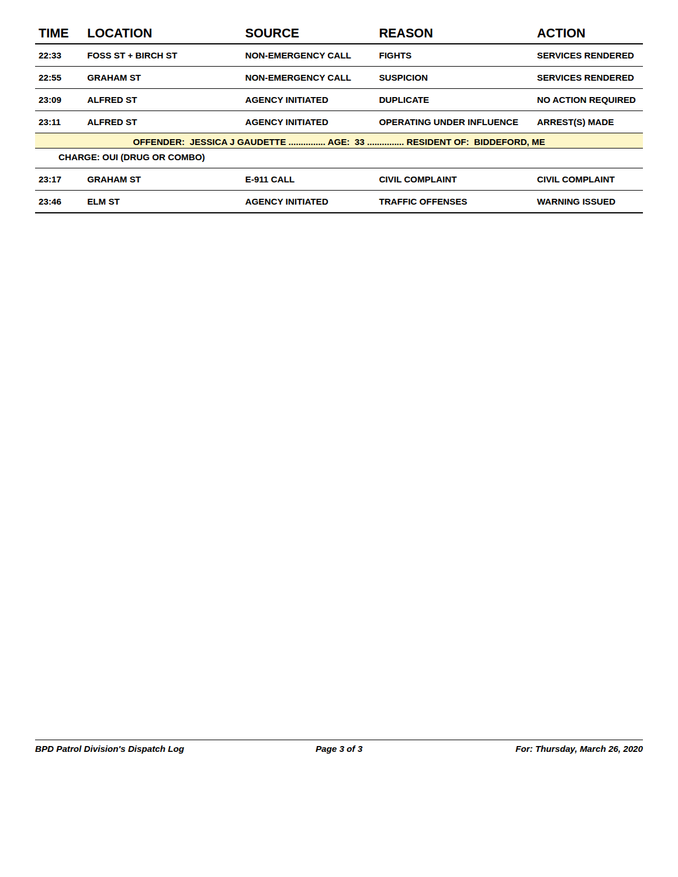| TIME | LOCATION | SOURCE | REASON | ACTION |
| --- | --- | --- | --- | --- |
| 22:33 | FOSS ST + BIRCH ST | NON-EMERGENCY CALL | FIGHTS | SERVICES RENDERED |
| 22:55 | GRAHAM ST | NON-EMERGENCY CALL | SUSPICION | SERVICES RENDERED |
| 23:09 | ALFRED ST | AGENCY INITIATED | DUPLICATE | NO ACTION REQUIRED |
| 23:11 | ALFRED ST | AGENCY INITIATED | OPERATING UNDER INFLUENCE | ARREST(S) MADE |
| OFFENDER: JESSICA J GAUDETTE ............... AGE: 33 ............... RESIDENT OF: BIDDEFORD, ME |
| CHARGE: OUI (DRUG OR COMBO) |
| 23:17 | GRAHAM ST | E-911 CALL | CIVIL COMPLAINT | CIVIL COMPLAINT |
| 23:46 | ELM ST | AGENCY INITIATED | TRAFFIC OFFENSES | WARNING ISSUED |
BPD Patrol Division's Dispatch Log
Page 3 of 3
For: Thursday, March 26, 2020